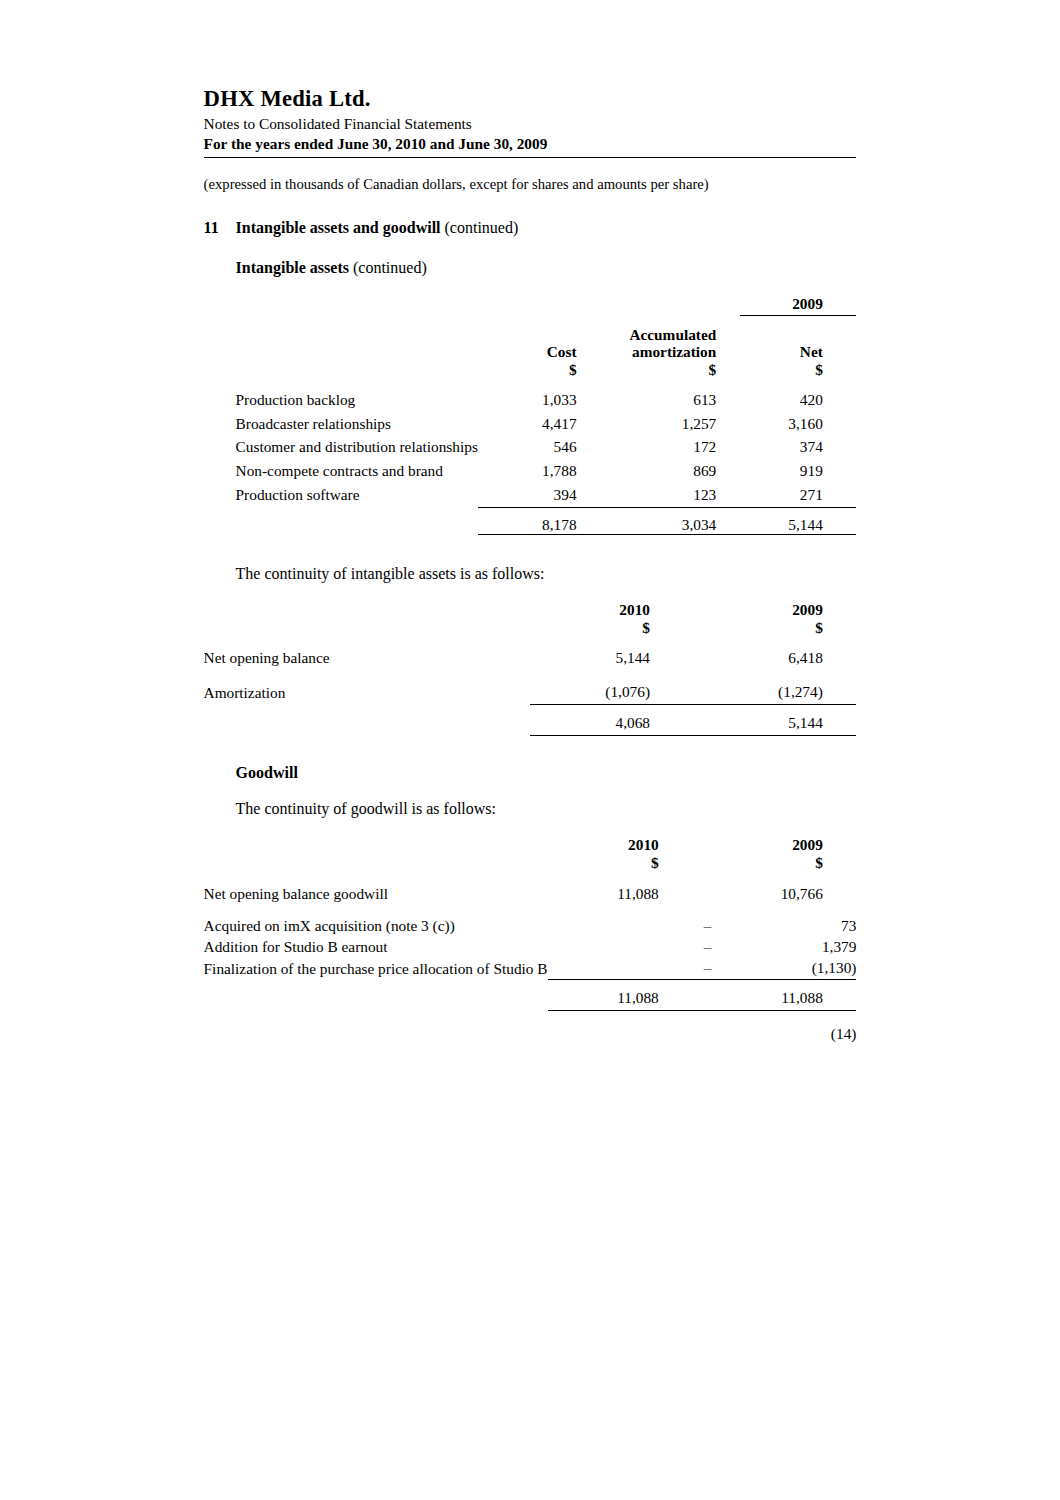DHX Media Ltd.
Notes to Consolidated Financial Statements
For the years ended June 30, 2010 and June 30, 2009
(expressed in thousands of Canadian dollars, except for shares and amounts per share)
11 Intangible assets and goodwill (continued)
Intangible assets (continued)
| | | | 2009 |
| | Cost $ | Accumulated amortization $ | Net $ |
| Production backlog | 1,033 | 613 | 420 |
| Broadcaster relationships | 4,417 | 1,257 | 3,160 |
| Customer and distribution relationships | 546 | 172 | 374 |
| Non-compete contracts and brand | 1,788 | 869 | 919 |
| Production software | 394 | 123 | 271 |
| | 8,178 | 3,034 | 5,144 |
The continuity of intangible assets is as follows:
| | 2010 $ | 2009 $ |
| Net opening balance | 5,144 | 6,418 |
| Amortization | (1,076) | (1,274) |
| | 4,068 | 5,144 |
Goodwill
The continuity of goodwill is as follows:
| | 2010 $ | 2009 $ |
| Net opening balance goodwill | 11,088 | 10,766 |
| Acquired on imX acquisition (note 3 (c)) | – | 73 |
| Addition for Studio B earnout | – | 1,379 |
| Finalization of the purchase price allocation of Studio B | – | (1,130) |
| | 11,088 | 11,088 |
(14)